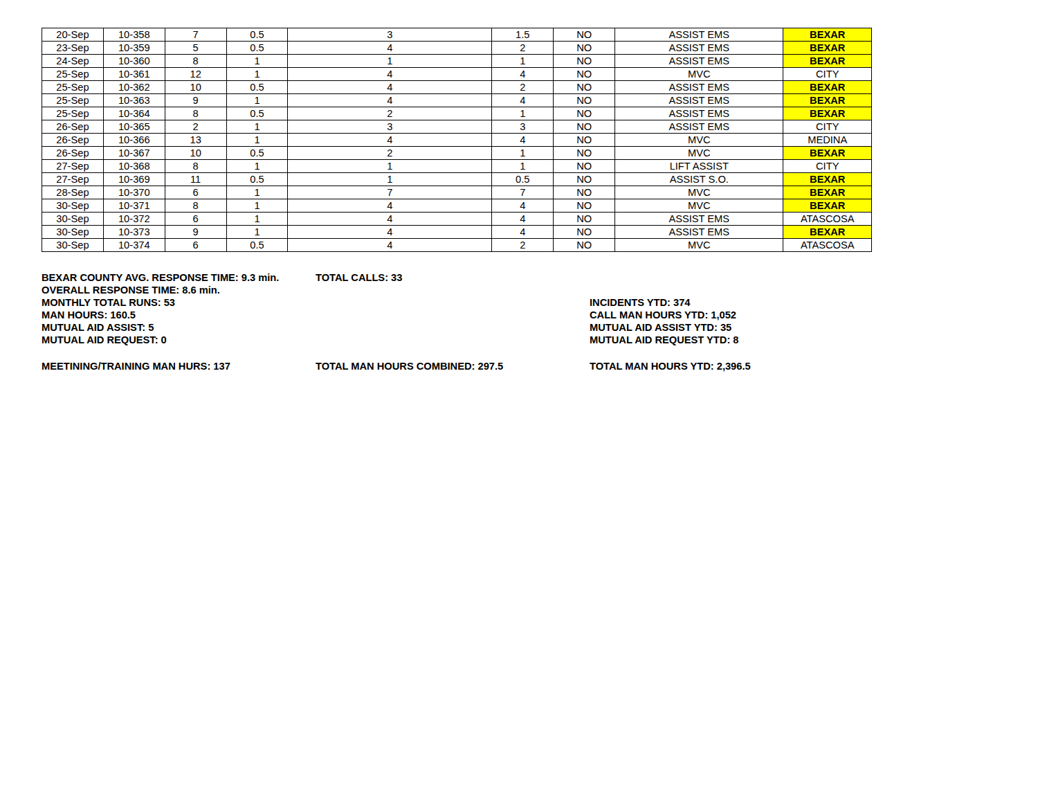| 20-Sep | 10-358 | 7 | 0.5 | 3 | 1.5 | NO | ASSIST EMS | BEXAR |
| 23-Sep | 10-359 | 5 | 0.5 | 4 | 2 | NO | ASSIST EMS | BEXAR |
| 24-Sep | 10-360 | 8 | 1 | 1 | 1 | NO | ASSIST EMS | BEXAR |
| 25-Sep | 10-361 | 12 | 1 | 4 | 4 | NO | MVC | CITY |
| 25-Sep | 10-362 | 10 | 0.5 | 4 | 2 | NO | ASSIST EMS | BEXAR |
| 25-Sep | 10-363 | 9 | 1 | 4 | 4 | NO | ASSIST EMS | BEXAR |
| 25-Sep | 10-364 | 8 | 0.5 | 2 | 1 | NO | ASSIST EMS | BEXAR |
| 26-Sep | 10-365 | 2 | 1 | 3 | 3 | NO | ASSIST EMS | CITY |
| 26-Sep | 10-366 | 13 | 1 | 4 | 4 | NO | MVC | MEDINA |
| 26-Sep | 10-367 | 10 | 0.5 | 2 | 1 | NO | MVC | BEXAR |
| 27-Sep | 10-368 | 8 | 1 | 1 | 1 | NO | LIFT ASSIST | CITY |
| 27-Sep | 10-369 | 11 | 0.5 | 1 | 0.5 | NO | ASSIST S.O. | BEXAR |
| 28-Sep | 10-370 | 6 | 1 | 7 | 7 | NO | MVC | BEXAR |
| 30-Sep | 10-371 | 8 | 1 | 4 | 4 | NO | MVC | BEXAR |
| 30-Sep | 10-372 | 6 | 1 | 4 | 4 | NO | ASSIST EMS | ATASCOSA |
| 30-Sep | 10-373 | 9 | 1 | 4 | 4 | NO | ASSIST EMS | BEXAR |
| 30-Sep | 10-374 | 6 | 0.5 | 4 | 2 | NO | MVC | ATASCOSA |
| BEXAR COUNTY AVG. RESPONSE TIME: 9.3 min. | TOTAL CALLS: 33 | |
| OVERALL RESPONSE TIME: 8.6 min. | | |
| MONTHLY TOTAL RUNS: 53 | | INCIDENTS YTD: 374 |
| MAN HOURS: 160.5 | | CALL MAN HOURS YTD: 1,052 |
| MUTUAL AID ASSIST: 5 | | MUTUAL AID ASSIST YTD: 35 |
| MUTUAL AID REQUEST: 0 | | MUTUAL AID REQUEST YTD: 8 |
| MEETINING/TRAINING MAN HURS: 137 | TOTAL MAN HOURS COMBINED: 297.5 | TOTAL MAN HOURS YTD: 2,396.5 |